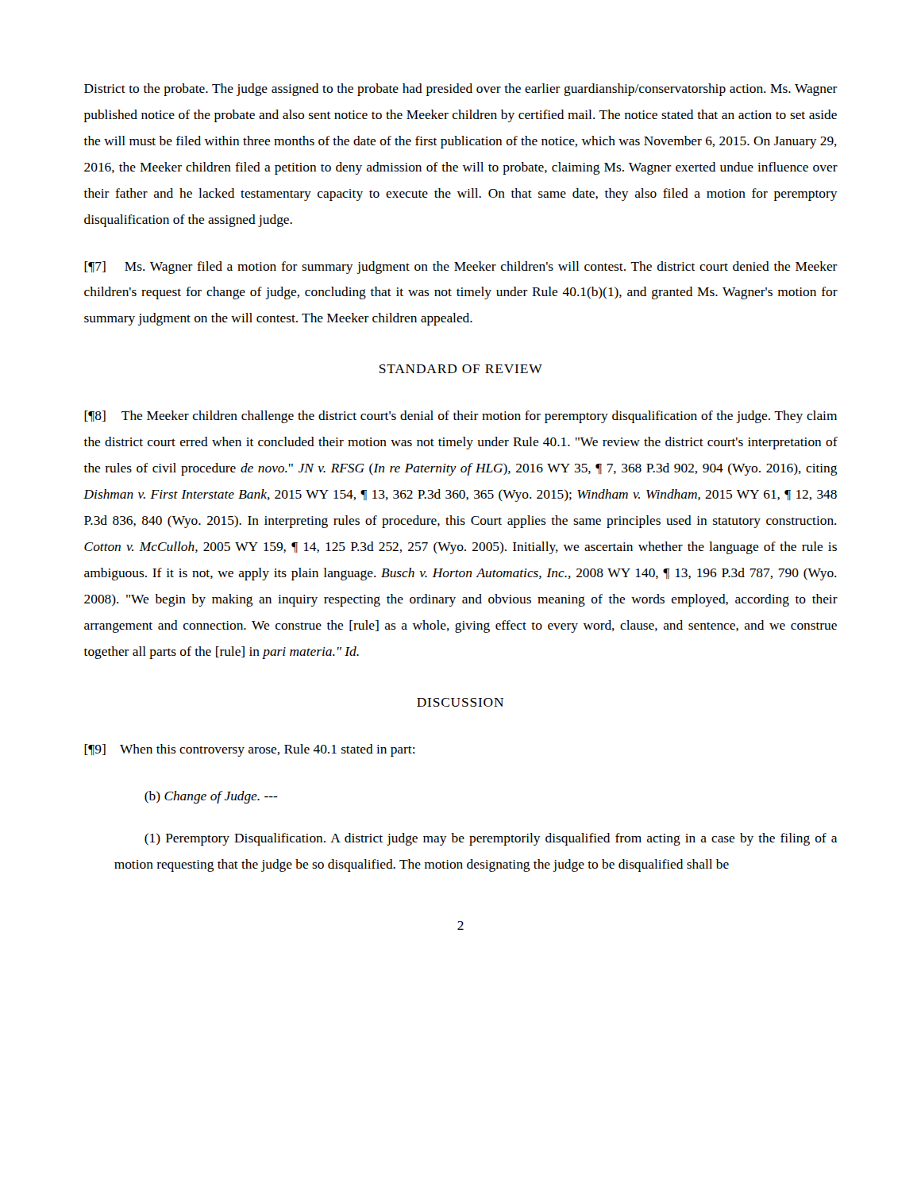District to the probate. The judge assigned to the probate had presided over the earlier guardianship/conservatorship action. Ms. Wagner published notice of the probate and also sent notice to the Meeker children by certified mail. The notice stated that an action to set aside the will must be filed within three months of the date of the first publication of the notice, which was November 6, 2015. On January 29, 2016, the Meeker children filed a petition to deny admission of the will to probate, claiming Ms. Wagner exerted undue influence over their father and he lacked testamentary capacity to execute the will. On that same date, they also filed a motion for peremptory disqualification of the assigned judge.
[¶7] Ms. Wagner filed a motion for summary judgment on the Meeker children's will contest. The district court denied the Meeker children's request for change of judge, concluding that it was not timely under Rule 40.1(b)(1), and granted Ms. Wagner's motion for summary judgment on the will contest. The Meeker children appealed.
STANDARD OF REVIEW
[¶8] The Meeker children challenge the district court's denial of their motion for peremptory disqualification of the judge. They claim the district court erred when it concluded their motion was not timely under Rule 40.1. "We review the district court's interpretation of the rules of civil procedure de novo." JN v. RFSG (In re Paternity of HLG), 2016 WY 35, ¶ 7, 368 P.3d 902, 904 (Wyo. 2016), citing Dishman v. First Interstate Bank, 2015 WY 154, ¶ 13, 362 P.3d 360, 365 (Wyo. 2015); Windham v. Windham, 2015 WY 61, ¶ 12, 348 P.3d 836, 840 (Wyo. 2015). In interpreting rules of procedure, this Court applies the same principles used in statutory construction. Cotton v. McCulloh, 2005 WY 159, ¶ 14, 125 P.3d 252, 257 (Wyo. 2005). Initially, we ascertain whether the language of the rule is ambiguous. If it is not, we apply its plain language. Busch v. Horton Automatics, Inc., 2008 WY 140, ¶ 13, 196 P.3d 787, 790 (Wyo. 2008). "We begin by making an inquiry respecting the ordinary and obvious meaning of the words employed, according to their arrangement and connection. We construe the [rule] as a whole, giving effect to every word, clause, and sentence, and we construe together all parts of the [rule] in pari materia." Id.
DISCUSSION
[¶9] When this controversy arose, Rule 40.1 stated in part:
(b) Change of Judge. ---
(1) Peremptory Disqualification. A district judge may be peremptorily disqualified from acting in a case by the filing of a motion requesting that the judge be so disqualified. The motion designating the judge to be disqualified shall be
2